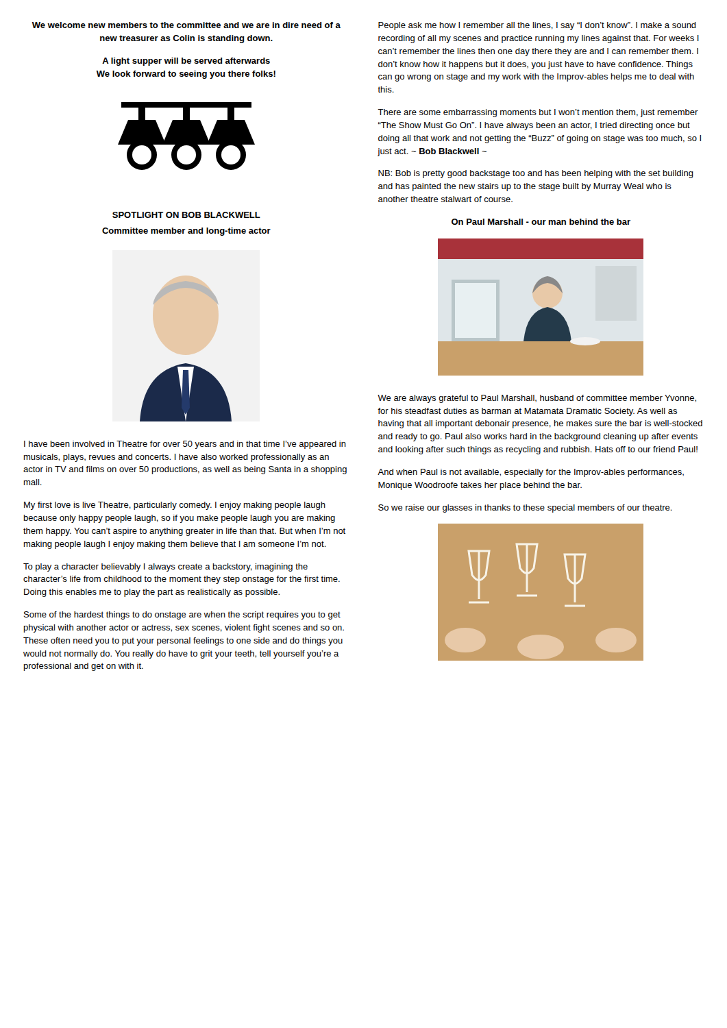We welcome new members to the committee and we are in dire need of a new treasurer as Colin is standing down.
A light supper will be served afterwards
We look forward to seeing you there folks!
SPOTLIGHT ON BOB BLACKWELL
Committee member and long-time actor
I have been involved in Theatre for over 50 years and in that time I’ve appeared in musicals, plays, revues and concerts. I have also worked professionally as an actor in TV and films on over 50 productions, as well as being Santa in a shopping mall.
My first love is live Theatre, particularly comedy. I enjoy making people laugh because only happy people laugh, so if you make people laugh you are making them happy. You can’t aspire to anything greater in life than that. But when I’m not making people laugh I enjoy making them believe that I am someone I’m not.
To play a character believably I always create a backstory, imagining the character’s life from childhood to the moment they step onstage for the first time. Doing this enables me to play the part as realistically as possible.
Some of the hardest things to do onstage are when the script requires you to get physical with another actor or actress, sex scenes, violent fight scenes and so on. These often need you to put your personal feelings to one side and do things you would not normally do. You really do have to grit your teeth, tell yourself you’re a professional and get on with it.
People ask me how I remember all the lines, I say “I don’t know”. I make a sound recording of all my scenes and practice running my lines against that. For weeks I can’t remember the lines then one day there they are and I can remember them. I don’t know how it happens but it does, you just have to have confidence. Things can go wrong on stage and my work with the Improv-ables helps me to deal with this.
There are some embarrassing moments but I won’t mention them, just remember “The Show Must Go On”. I have always been an actor, I tried directing once but doing all that work and not getting the “Buzz” of going on stage was too much, so I just act. ~ Bob Blackwell ~
NB: Bob is pretty good backstage too and has been helping with the set building and has painted the new stairs up to the stage built by Murray Weal who is another theatre stalwart of course.
On Paul Marshall - our man behind the bar
We are always grateful to Paul Marshall, husband of committee member Yvonne, for his steadfast duties as barman at Matamata Dramatic Society. As well as having that all important debonair presence, he makes sure the bar is well-stocked and ready to go. Paul also works hard in the background cleaning up after events and looking after such things as recycling and rubbish. Hats off to our friend Paul!
And when Paul is not available, especially for the Improv-ables performances, Monique Woodroofe takes her place behind the bar.
So we raise our glasses in thanks to these special members of our theatre.